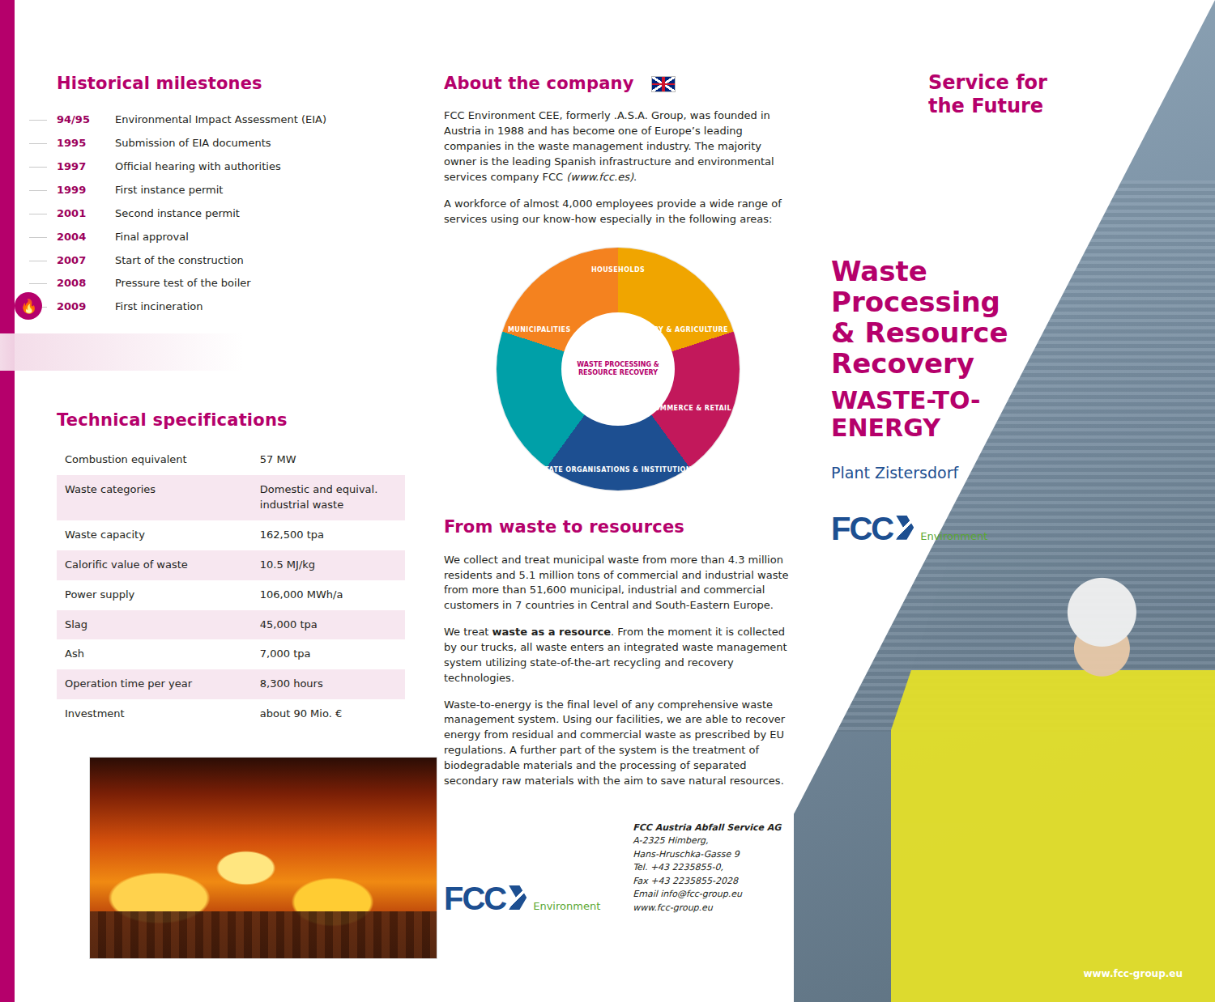Historical milestones
94/95 Environmental Impact Assessment (EIA)
1995 Submission of EIA documents
1997 Official hearing with authorities
1999 First instance permit
2001 Second instance permit
2004 Final approval
2007 Start of the construction
2008 Pressure test of the boiler
🔥 2009 First incineration
Technical specifications
| Combustion equivalent | 57 MW |
| Waste categories | Domestic and equival. industrial waste |
| Waste capacity | 162,500 tpa |
| Calorific value of waste | 10.5 MJ/kg |
| Power supply | 106,000 MWh/a |
| Slag | 45,000 tpa |
| Ash | 7,000 tpa |
| Operation time per year | 8,300 hours |
| Investment | about 90 Mio. € |
About the company
FCC Environment CEE, formerly .A.S.A. Group, was founded in Austria in 1988 and has become one of Europe’s leading companies in the waste management industry. The majority owner is the leading Spanish infrastructure and environmental services company FCC (www.fcc.es).
A workforce of almost 4,000 employees provide a wide range of services using our know-how especially in the following areas:
Households Industry & Agriculture Commerce & Retail State Organisations & Institutions Municipalities
From waste to resources
We collect and treat municipal waste from more than 4.3 million residents and 5.1 million tons of commercial and industrial waste from more than 51,600 municipal, industrial and commercial customers in 7 countries in Central and South-Eastern Europe.
We treat waste as a resource. From the moment it is collected by our trucks, all waste enters an integrated waste management system utilizing state-of-the-art recycling and recovery technologies.
Waste-to-energy is the final level of any comprehensive waste management system. Using our facilities, we are able to recover energy from residual and commercial waste as prescribed by EU regulations. A further part of the system is the treatment of biodegradable materials and the processing of separated secondary raw materials with the aim to save natural resources.
FCC Environment
FCC Austria Abfall Service AG A-2325 Himberg,
Hans-Hruschka-Gasse 9
Tel. +43 2235855-0,
Fax +43 2235855-2028
Email info@fcc-group.eu
www.fcc-group.eu
Service for
the Future
Waste
Processing
& Resource
Recovery
WASTE-TO-
ENERGY
Plant Zistersdorf
FCC Environment
www.fcc-group.eu